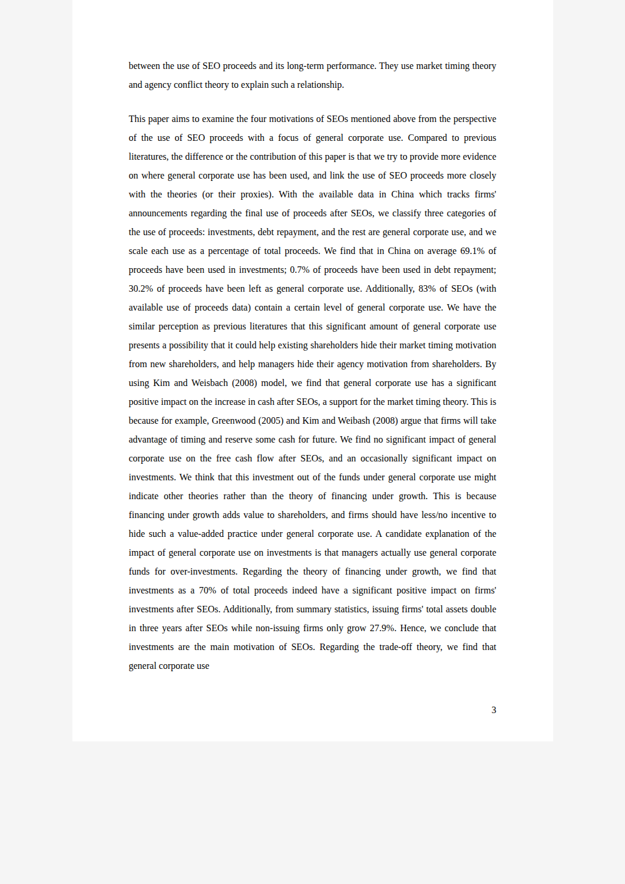between the use of SEO proceeds and its long-term performance. They use market timing theory and agency conflict theory to explain such a relationship.
This paper aims to examine the four motivations of SEOs mentioned above from the perspective of the use of SEO proceeds with a focus of general corporate use. Compared to previous literatures, the difference or the contribution of this paper is that we try to provide more evidence on where general corporate use has been used, and link the use of SEO proceeds more closely with the theories (or their proxies). With the available data in China which tracks firms' announcements regarding the final use of proceeds after SEOs, we classify three categories of the use of proceeds: investments, debt repayment, and the rest are general corporate use, and we scale each use as a percentage of total proceeds. We find that in China on average 69.1% of proceeds have been used in investments; 0.7% of proceeds have been used in debt repayment; 30.2% of proceeds have been left as general corporate use. Additionally, 83% of SEOs (with available use of proceeds data) contain a certain level of general corporate use. We have the similar perception as previous literatures that this significant amount of general corporate use presents a possibility that it could help existing shareholders hide their market timing motivation from new shareholders, and help managers hide their agency motivation from shareholders. By using Kim and Weisbach (2008) model, we find that general corporate use has a significant positive impact on the increase in cash after SEOs, a support for the market timing theory. This is because for example, Greenwood (2005) and Kim and Weibash (2008) argue that firms will take advantage of timing and reserve some cash for future. We find no significant impact of general corporate use on the free cash flow after SEOs, and an occasionally significant impact on investments. We think that this investment out of the funds under general corporate use might indicate other theories rather than the theory of financing under growth. This is because financing under growth adds value to shareholders, and firms should have less/no incentive to hide such a value-added practice under general corporate use. A candidate explanation of the impact of general corporate use on investments is that managers actually use general corporate funds for over-investments. Regarding the theory of financing under growth, we find that investments as a 70% of total proceeds indeed have a significant positive impact on firms' investments after SEOs. Additionally, from summary statistics, issuing firms' total assets double in three years after SEOs while non-issuing firms only grow 27.9%. Hence, we conclude that investments are the main motivation of SEOs. Regarding the trade-off theory, we find that general corporate use
3